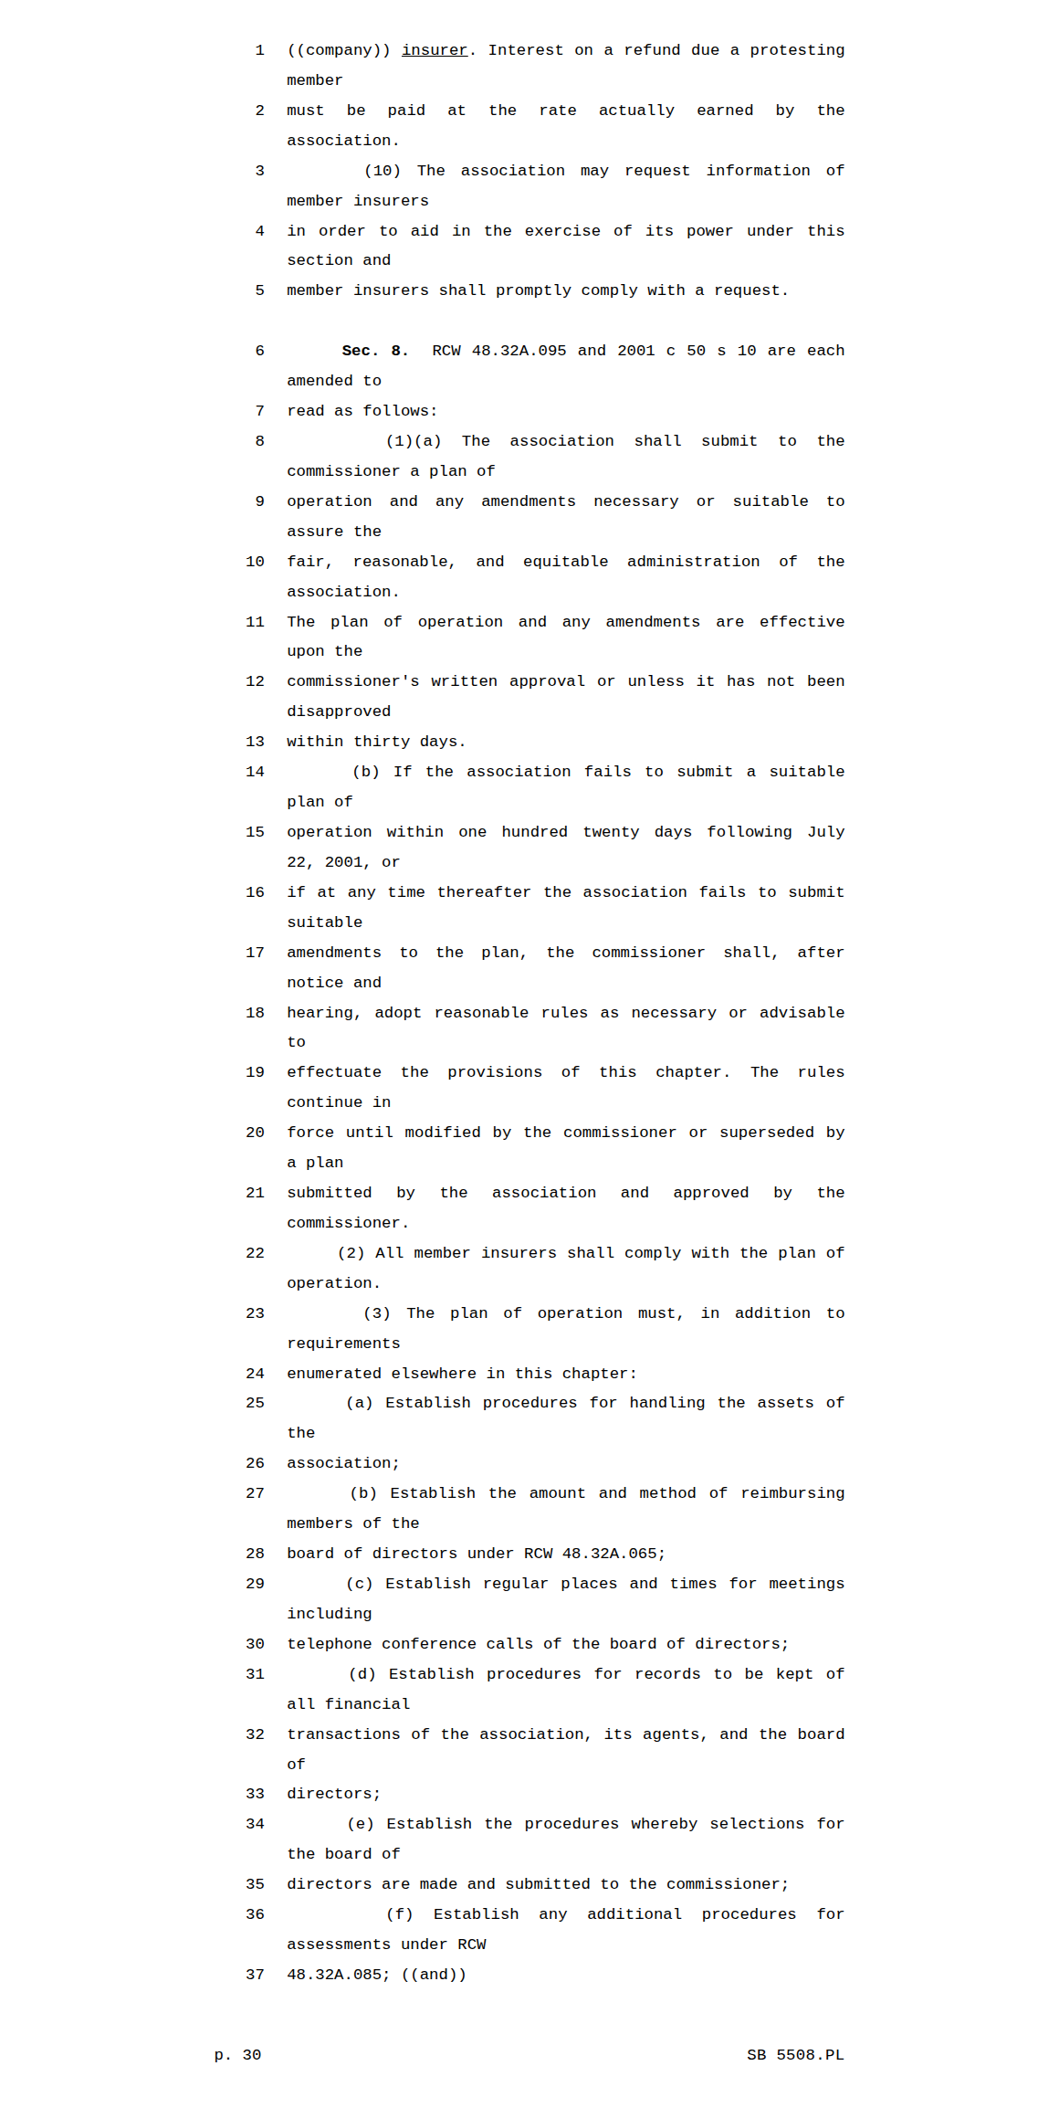1((company)) insurer. Interest on a refund due a protesting member
2 must be paid at the rate actually earned by the association.
3 (10) The association may request information of member insurers
4 in order to aid in the exercise of its power under this section and
5 member insurers shall promptly comply with a request.
6 Sec. 8. RCW 48.32A.095 and 2001 c 50 s 10 are each amended to
7 read as follows:
8 (1)(a) The association shall submit to the commissioner a plan of
9 operation and any amendments necessary or suitable to assure the
10 fair, reasonable, and equitable administration of the association.
11 The plan of operation and any amendments are effective upon the
12 commissioner's written approval or unless it has not been disapproved
13 within thirty days.
14 (b) If the association fails to submit a suitable plan of
15 operation within one hundred twenty days following July 22, 2001, or
16 if at any time thereafter the association fails to submit suitable
17 amendments to the plan, the commissioner shall, after notice and
18 hearing, adopt reasonable rules as necessary or advisable to
19 effectuate the provisions of this chapter. The rules continue in
20 force until modified by the commissioner or superseded by a plan
21 submitted by the association and approved by the commissioner.
22 (2) All member insurers shall comply with the plan of operation.
23 (3) The plan of operation must, in addition to requirements
24 enumerated elsewhere in this chapter:
25 (a) Establish procedures for handling the assets of the
26 association;
27 (b) Establish the amount and method of reimbursing members of the
28 board of directors under RCW 48.32A.065;
29 (c) Establish regular places and times for meetings including
30 telephone conference calls of the board of directors;
31 (d) Establish procedures for records to be kept of all financial
32 transactions of the association, its agents, and the board of
33 directors;
34 (e) Establish the procedures whereby selections for the board of
35 directors are made and submitted to the commissioner;
36 (f) Establish any additional procedures for assessments under RCW
3748.32A.085; ((and))
p. 30 SB 5508.PL